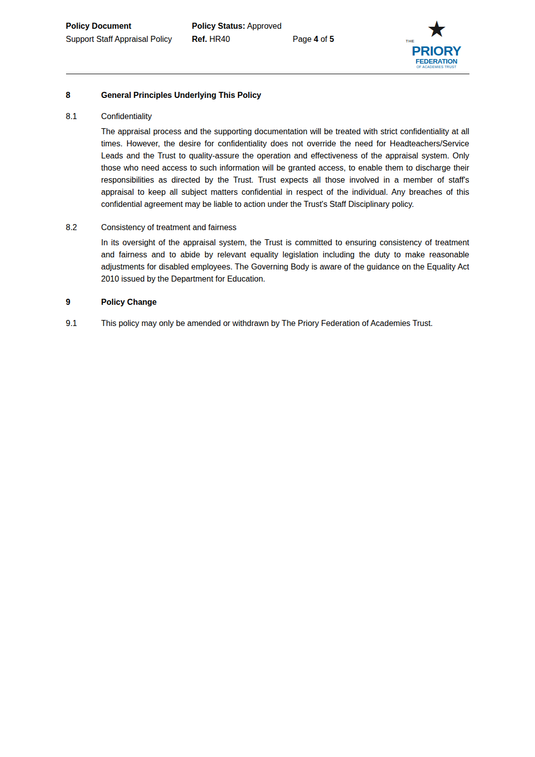Policy Document
Policy Status: Approved
Support Staff Appraisal Policy
Ref. HR40
Page 4 of 5
★
THE
PRIORY
FEDERATION
OF ACADEMIES TRUST
8 General Principles Underlying This Policy
8.1
Confidentiality
The appraisal process and the supporting documentation will be treated with strict confidentiality at all times. However, the desire for confidentiality does not override the need for Headteachers/Service Leads and the Trust to quality-assure the operation and effectiveness of the appraisal system. Only those who need access to such information will be granted access, to enable them to discharge their responsibilities as directed by the Trust. Trust expects all those involved in a member of staff's appraisal to keep all subject matters confidential in respect of the individual. Any breaches of this confidential agreement may be liable to action under the Trust's Staff Disciplinary policy.
8.2
Consistency of treatment and fairness
In its oversight of the appraisal system, the Trust is committed to ensuring consistency of treatment and fairness and to abide by relevant equality legislation including the duty to make reasonable adjustments for disabled employees. The Governing Body is aware of the guidance on the Equality Act 2010 issued by the Department for Education.
9 Policy Change
9.1
This policy may only be amended or withdrawn by The Priory Federation of Academies Trust.